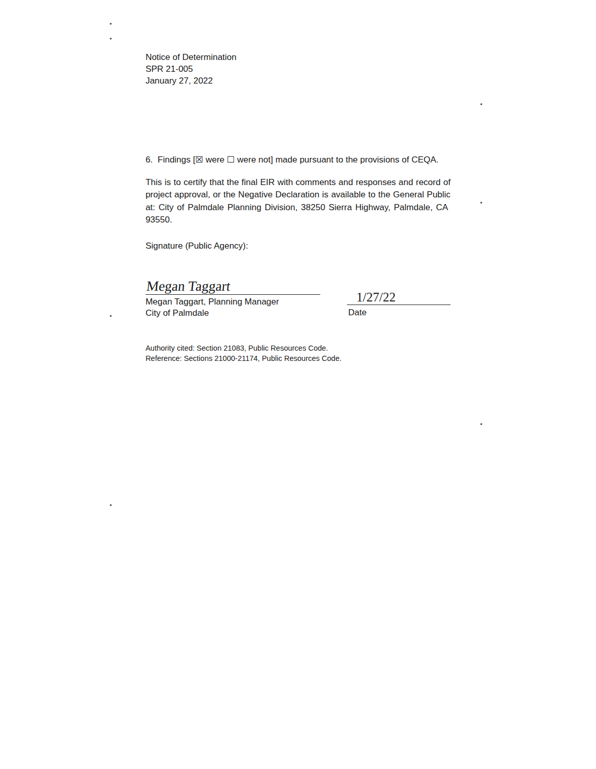• • • • • • •
Notice of Determination
SPR 21-005
January 27, 2022
6. Findings [☒ were ☐ were not] made pursuant to the provisions of CEQA.
This is to certify that the final EIR with comments and responses and record of project approval, or the Negative Declaration is available to the General Public at: City of Palmdale Planning Division, 38250 Sierra Highway, Palmdale, CA 93550.
Signature (Public Agency):
Megan Taggart
Megan Taggart, Planning Manager
City of Palmdale
1/27/22
Date
Authority cited: Section 21083, Public Resources Code.
Reference: Sections 21000-21174, Public Resources Code.